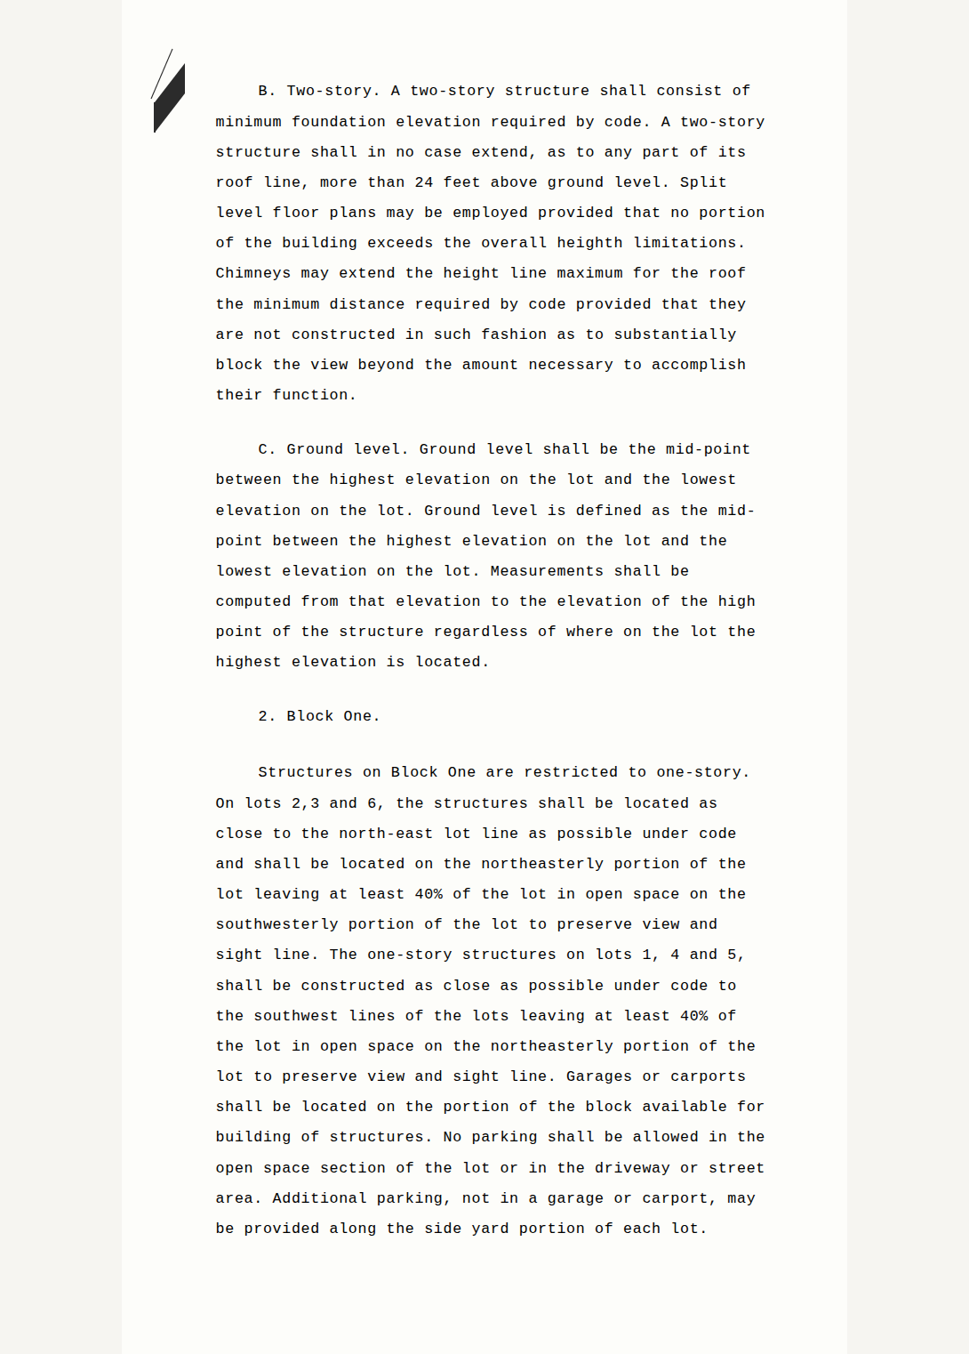B. Two-story. A two-story structure shall consist of minimum foundation elevation required by code. A two-story structure shall in no case extend, as to any part of its roof line, more than 24 feet above ground level. Split level floor plans may be employed provided that no portion of the building exceeds the overall heighth limitations. Chimneys may extend the height line maximum for the roof the minimum distance required by code provided that they are not constructed in such fashion as to substantially block the view beyond the amount necessary to accomplish their function.
C. Ground level. Ground level shall be the mid-point between the highest elevation on the lot and the lowest elevation on the lot. Ground level is defined as the mid-point between the highest elevation on the lot and the lowest elevation on the lot. Measurements shall be computed from that elevation to the elevation of the high point of the structure regardless of where on the lot the highest elevation is located.
2. Block One.
Structures on Block One are restricted to one-story. On lots 2,3 and 6, the structures shall be located as close to the north-east lot line as possible under code and shall be located on the northeasterly portion of the lot leaving at least 40% of the lot in open space on the southwesterly portion of the lot to preserve view and sight line. The one-story structures on lots 1, 4 and 5, shall be constructed as close as possible under code to the southwest lines of the lots leaving at least 40% of the lot in open space on the northeasterly portion of the lot to preserve view and sight line. Garages or carports shall be located on the portion of the block available for building of structures. No parking shall be allowed in the open space section of the lot or in the driveway or street area. Additional parking, not in a garage or carport, may be provided along the side yard portion of each lot.